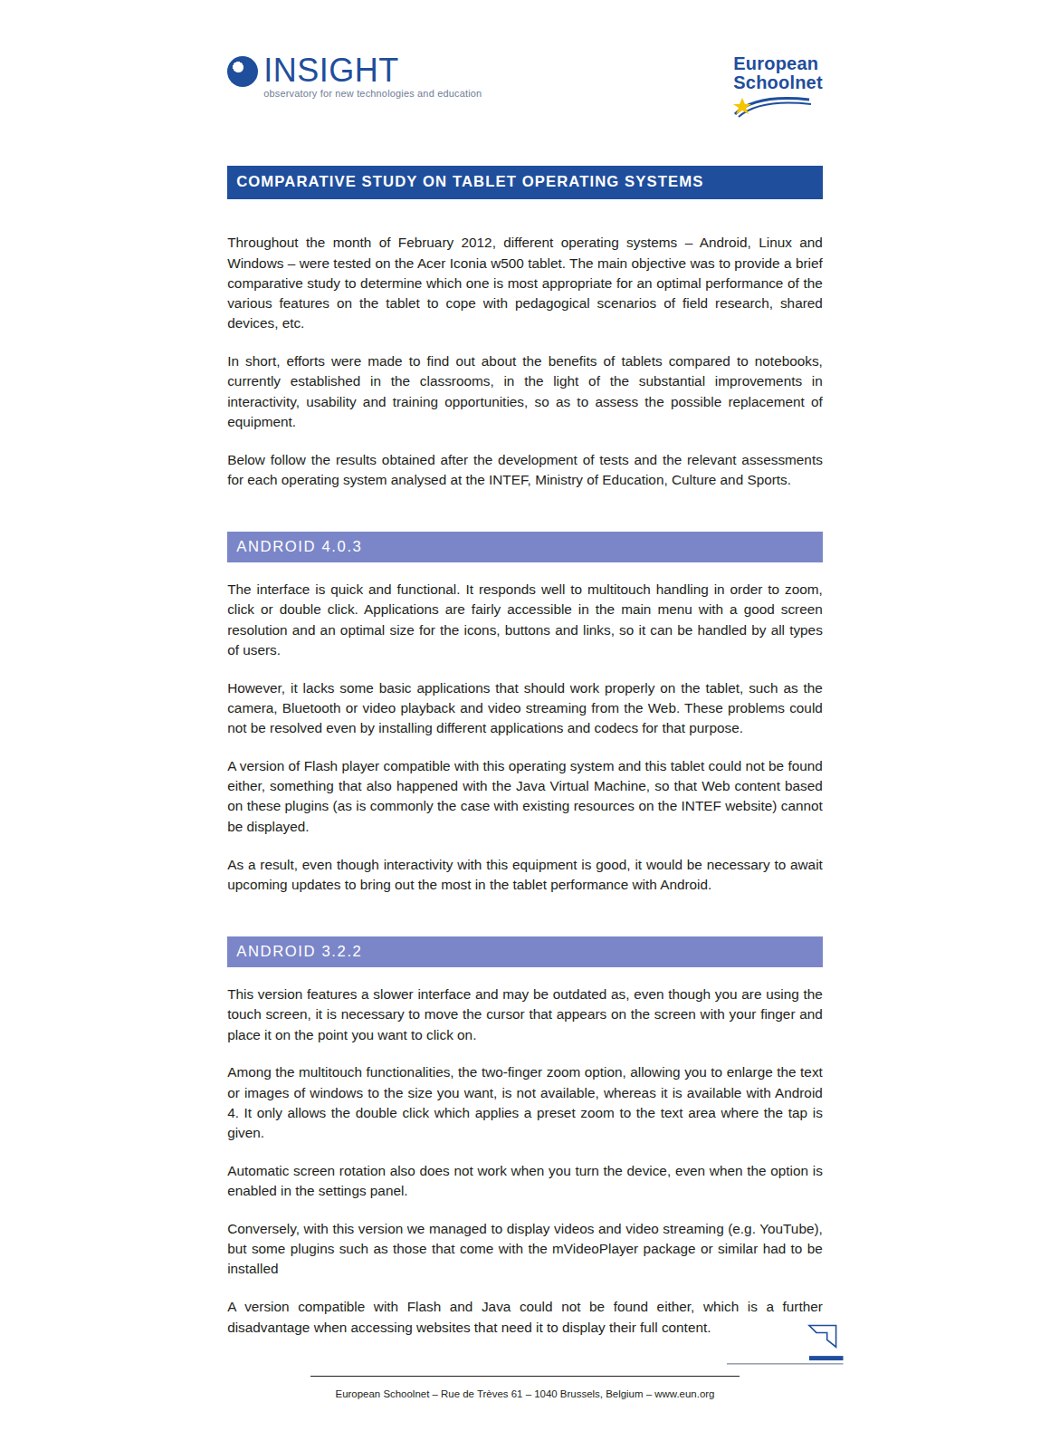INSIGHT
observatory for new technologies and education
European
Schoolnet
COMPARATIVE STUDY ON TABLET OPERATING SYSTEMS
Throughout the month of February 2012, different operating systems – Android, Linux and Windows – were tested on the Acer Iconia w500 tablet. The main objective was to provide a brief comparative study to determine which one is most appropriate for an optimal performance of the various features on the tablet to cope with pedagogical scenarios of field research, shared devices, etc.
In short, efforts were made to find out about the benefits of tablets compared to notebooks, currently established in the classrooms, in the light of the substantial improvements in interactivity, usability and training opportunities, so as to assess the possible replacement of equipment.
Below follow the results obtained after the development of tests and the relevant assessments for each operating system analysed at the INTEF, Ministry of Education, Culture and Sports.
ANDROID 4.0.3
The interface is quick and functional. It responds well to multitouch handling in order to zoom, click or double click. Applications are fairly accessible in the main menu with a good screen resolution and an optimal size for the icons, buttons and links, so it can be handled by all types of users.
However, it lacks some basic applications that should work properly on the tablet, such as the camera, Bluetooth or video playback and video streaming from the Web. These problems could not be resolved even by installing different applications and codecs for that purpose.
A version of Flash player compatible with this operating system and this tablet could not be found either, something that also happened with the Java Virtual Machine, so that Web content based on these plugins (as is commonly the case with existing resources on the INTEF website) cannot be displayed.
As a result, even though interactivity with this equipment is good, it would be necessary to await upcoming updates to bring out the most in the tablet performance with Android.
ANDROID 3.2.2
This version features a slower interface and may be outdated as, even though you are using the touch screen, it is necessary to move the cursor that appears on the screen with your finger and place it on the point you want to click on.
Among the multitouch functionalities, the two-finger zoom option, allowing you to enlarge the text or images of windows to the size you want, is not available, whereas it is available with Android 4. It only allows the double click which applies a preset zoom to the text area where the tap is given.
Automatic screen rotation also does not work when you turn the device, even when the option is enabled in the settings panel.
Conversely, with this version we managed to display videos and video streaming (e.g. YouTube), but some plugins such as those that come with the mVideoPlayer package or similar had to be installed
A version compatible with Flash and Java could not be found either, which is a further disadvantage when accessing websites that need it to display their full content.
European Schoolnet – Rue de Trèves 61 – 1040 Brussels, Belgium – www.eun.org